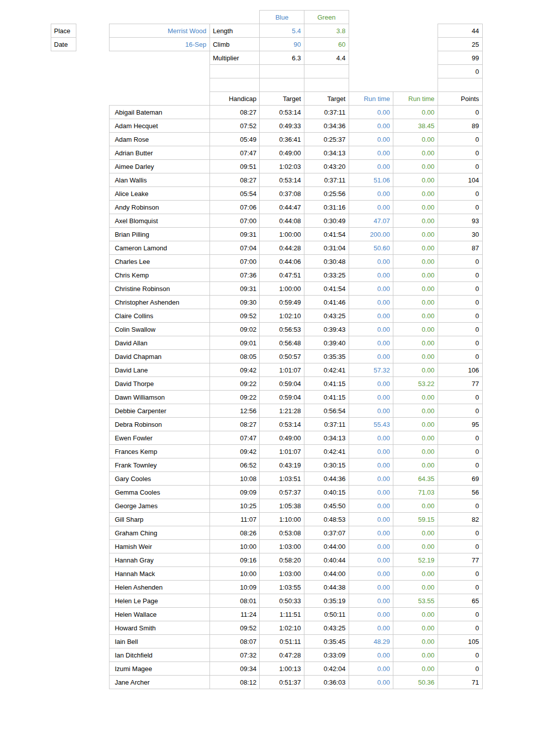| | | | | Blue | Green | | | |
| Place | | Merrist Wood | Length | 5.4 | 3.8 | | | 44 |
| Date | | 16-Sep | Climb | 90 | 60 | | | 25 |
| | | | Multiplier | 6.3 | 4.4 | | | 99 |
| | | | | | | | | 0 |
| | | | Handicap | Target | Target | Run time | Run time | Points |
| | | Abigail Bateman | 08:27 | 0:53:14 | 0:37:11 | 0.00 | 0.00 | 0 |
| | | Adam Hecquet | 07:52 | 0:49:33 | 0:34:36 | 0.00 | 38.45 | 89 |
| | | Adam Rose | 05:49 | 0:36:41 | 0:25:37 | 0.00 | 0.00 | 0 |
| | | Adrian Butter | 07:47 | 0:49:00 | 0:34:13 | 0.00 | 0.00 | 0 |
| | | Aimee Darley | 09:51 | 1:02:03 | 0:43:20 | 0.00 | 0.00 | 0 |
| | | Alan Wallis | 08:27 | 0:53:14 | 0:37:11 | 51.06 | 0.00 | 104 |
| | | Alice Leake | 05:54 | 0:37:08 | 0:25:56 | 0.00 | 0.00 | 0 |
| | | Andy Robinson | 07:06 | 0:44:47 | 0:31:16 | 0.00 | 0.00 | 0 |
| | | Axel Blomquist | 07:00 | 0:44:08 | 0:30:49 | 47.07 | 0.00 | 93 |
| | | Brian Pilling | 09:31 | 1:00:00 | 0:41:54 | 200.00 | 0.00 | 30 |
| | | Cameron Lamond | 07:04 | 0:44:28 | 0:31:04 | 50.60 | 0.00 | 87 |
| | | Charles Lee | 07:00 | 0:44:06 | 0:30:48 | 0.00 | 0.00 | 0 |
| | | Chris Kemp | 07:36 | 0:47:51 | 0:33:25 | 0.00 | 0.00 | 0 |
| | | Christine Robinson | 09:31 | 1:00:00 | 0:41:54 | 0.00 | 0.00 | 0 |
| | | Christopher Ashenden | 09:30 | 0:59:49 | 0:41:46 | 0.00 | 0.00 | 0 |
| | | Claire Collins | 09:52 | 1:02:10 | 0:43:25 | 0.00 | 0.00 | 0 |
| | | Colin Swallow | 09:02 | 0:56:53 | 0:39:43 | 0.00 | 0.00 | 0 |
| | | David Allan | 09:01 | 0:56:48 | 0:39:40 | 0.00 | 0.00 | 0 |
| | | David Chapman | 08:05 | 0:50:57 | 0:35:35 | 0.00 | 0.00 | 0 |
| | | David Lane | 09:42 | 1:01:07 | 0:42:41 | 57.32 | 0.00 | 106 |
| | | David Thorpe | 09:22 | 0:59:04 | 0:41:15 | 0.00 | 53.22 | 77 |
| | | Dawn Williamson | 09:22 | 0:59:04 | 0:41:15 | 0.00 | 0.00 | 0 |
| | | Debbie Carpenter | 12:56 | 1:21:28 | 0:56:54 | 0.00 | 0.00 | 0 |
| | | Debra Robinson | 08:27 | 0:53:14 | 0:37:11 | 55.43 | 0.00 | 95 |
| | | Ewen Fowler | 07:47 | 0:49:00 | 0:34:13 | 0.00 | 0.00 | 0 |
| | | Frances Kemp | 09:42 | 1:01:07 | 0:42:41 | 0.00 | 0.00 | 0 |
| | | Frank Townley | 06:52 | 0:43:19 | 0:30:15 | 0.00 | 0.00 | 0 |
| | | Gary Cooles | 10:08 | 1:03:51 | 0:44:36 | 0.00 | 64.35 | 69 |
| | | Gemma Cooles | 09:09 | 0:57:37 | 0:40:15 | 0.00 | 71.03 | 56 |
| | | George James | 10:25 | 1:05:38 | 0:45:50 | 0.00 | 0.00 | 0 |
| | | Gill Sharp | 11:07 | 1:10:00 | 0:48:53 | 0.00 | 59.15 | 82 |
| | | Graham Ching | 08:26 | 0:53:08 | 0:37:07 | 0.00 | 0.00 | 0 |
| | | Hamish Weir | 10:00 | 1:03:00 | 0:44:00 | 0.00 | 0.00 | 0 |
| | | Hannah Gray | 09:16 | 0:58:20 | 0:40:44 | 0.00 | 52.19 | 77 |
| | | Hannah Mack | 10:00 | 1:03:00 | 0:44:00 | 0.00 | 0.00 | 0 |
| | | Helen Ashenden | 10:09 | 1:03:55 | 0:44:38 | 0.00 | 0.00 | 0 |
| | | Helen Le Page | 08:01 | 0:50:33 | 0:35:19 | 0.00 | 53.55 | 65 |
| | | Helen Wallace | 11:24 | 1:11:51 | 0:50:11 | 0.00 | 0.00 | 0 |
| | | Howard Smith | 09:52 | 1:02:10 | 0:43:25 | 0.00 | 0.00 | 0 |
| | | Iain Bell | 08:07 | 0:51:11 | 0:35:45 | 48.29 | 0.00 | 105 |
| | | Ian Ditchfield | 07:32 | 0:47:28 | 0:33:09 | 0.00 | 0.00 | 0 |
| | | Izumi Magee | 09:34 | 1:00:13 | 0:42:04 | 0.00 | 0.00 | 0 |
| | | Jane Archer | 08:12 | 0:51:37 | 0:36:03 | 0.00 | 50.36 | 71 |